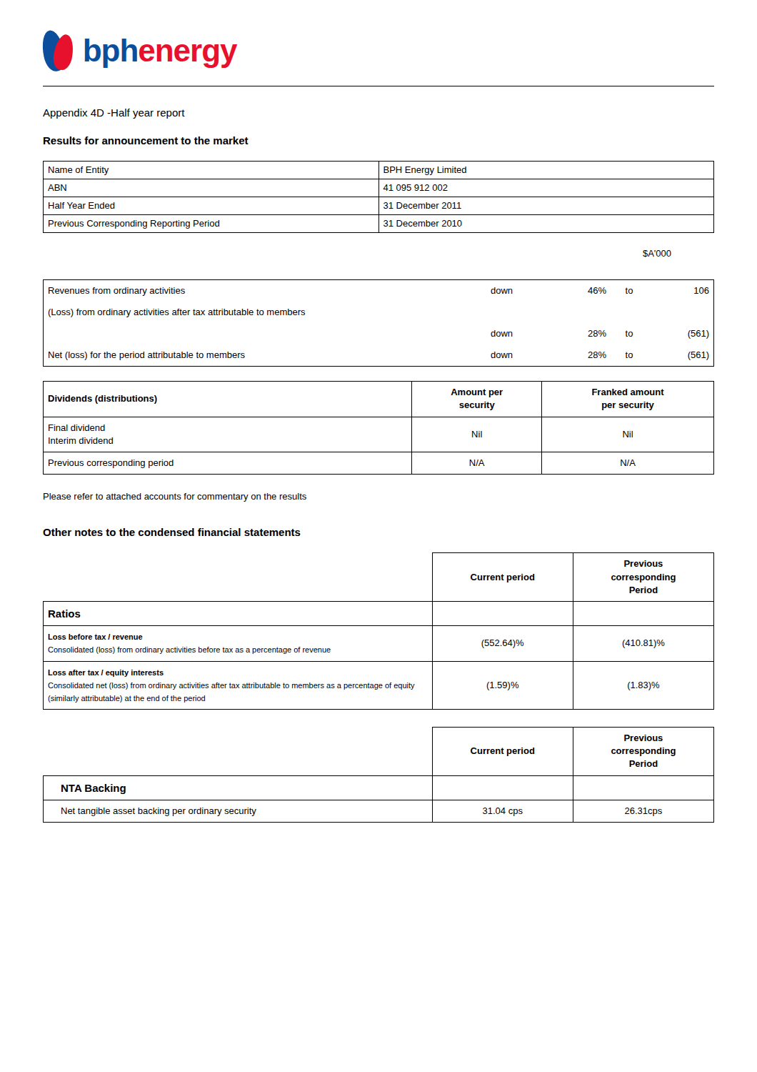bph energy
Appendix 4D -Half year report
Results for announcement to the market
| Name of Entity | BPH Energy Limited |
| ABN | 41 095 912 002 |
| Half Year Ended | 31 December 2011 |
| Previous Corresponding Reporting Period | 31 December 2010 |
$A'000
| Revenues from ordinary activities | down | 46% | to | 106 |
| (Loss) from ordinary activities after tax attributable to members | | | | |
| | down | 28% | to | (561) |
| Net (loss) for the period attributable to members | down | 28% | to | (561) |
| Dividends (distributions) | Amount per security | Franked amount per security |
| --- | --- | --- |
| Final dividend Interim dividend | Nil | Nil |
| Previous corresponding period | N/A | N/A |
Please refer to attached accounts for commentary on the results
Other notes to the condensed financial statements
| | Current period | Previous corresponding Period |
| --- | --- | --- |
| Ratios | | |
| Loss before tax / revenue Consolidated (loss) from ordinary activities before tax as a percentage of revenue | (552.64)% | (410.81)% |
| Loss after tax / equity interests Consolidated net (loss) from ordinary activities after tax attributable to members as a percentage of equity (similarly attributable) at the end of the period | (1.59)% | (1.83)% |
| | Current period | Previous corresponding Period |
| --- | --- | --- |
| NTA Backing | | |
| Net tangible asset backing per ordinary security | 31.04 cps | 26.31cps |